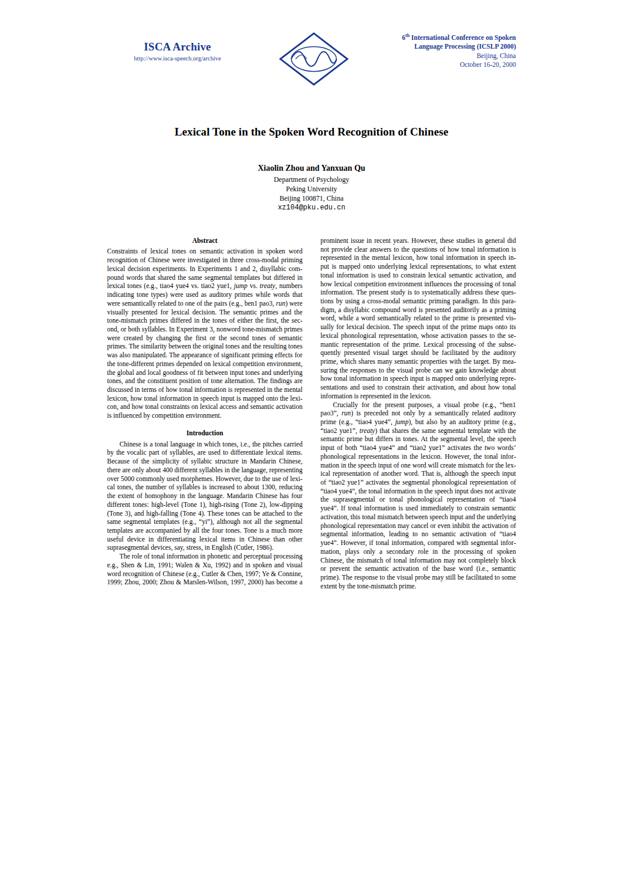ISCA Archive
http://www.isca-speech.org/archive
6th International Conference on Spoken
Language Processing (ICSLP 2000)
Beijing, China
October 16-20, 2000
Lexical Tone in the Spoken Word Recognition of Chinese
Xiaolin Zhou and Yanxuan Qu
Department of Psychology
Peking University
Beijing 100871, China
xz104@pku.edu.cn
Abstract
Constraints of lexical tones on semantic activation in spoken word recognition of Chinese were investigated in three cross-modal priming lexical decision experiments. In Experiments 1 and 2, disyllabic compound words that shared the same segmental templates but differed in lexical tones (e.g., tiao4 yue4 vs. tiao2 yue1, jump vs. treaty, numbers indicating tone types) were used as auditory primes while words that were semantically related to one of the pairs (e.g., ben1 pao3, run) were visually presented for lexical decision. The semantic primes and the tone-mismatch primes differed in the tones of either the first, the second, or both syllables. In Experiment 3, nonword tone-mismatch primes were created by changing the first or the second tones of semantic primes. The similarity between the original tones and the resulting tones was also manipulated. The appearance of significant priming effects for the tone-different primes depended on lexical competition environment, the global and local goodness of fit between input tones and underlying tones, and the constituent position of tone alternation. The findings are discussed in terms of how tonal information is represented in the mental lexicon, how tonal information in speech input is mapped onto the lexicon, and how tonal constraints on lexical access and semantic activation is influenced by competition environment.
Introduction
Chinese is a tonal language in which tones, i.e., the pitches carried by the vocalic part of syllables, are used to differentiate lexical items. Because of the simplicity of syllabic structure in Mandarin Chinese, there are only about 400 different syllables in the language, representing over 5000 commonly used morphemes. However, due to the use of lexical tones, the number of syllables is increased to about 1300, reducing the extent of homophony in the language. Mandarin Chinese has four different tones: high-level (Tone 1), high-rising (Tone 2), low-dipping (Tone 3), and high-falling (Tone 4). These tones can be attached to the same segmental templates (e.g., “yi”), although not all the segmental templates are accompanied by all the four tones. Tone is a much more useful device in differentiating lexical items in Chinese than other suprasegmental devices, say, stress, in English (Cutler, 1986).
The role of tonal information in phonetic and perceptual processing e.g., Shen & Lin, 1991; Walen & Xu, 1992) and in spoken and visual word recognition of Chinese (e.g., Cutler & Chen, 1997; Ye & Connine, 1999; Zhou, 2000; Zhou & Marslen-Wilson, 1997, 2000) has become a prominent issue in recent years. However, these studies in general did not provide clear answers to the questions of how tonal information is represented in the mental lexicon, how tonal information in speech input is mapped onto underlying lexical representations, to what extent tonal information is used to constrain lexical semantic activation, and how lexical competition environment influences the processing of tonal information. The present study is to systematically address these questions by using a cross-modal semantic priming paradigm. In this paradigm, a disyllabic compound word is presented auditorily as a priming word, while a word semantically related to the prime is presented visually for lexical decision. The speech input of the prime maps onto its lexical phonological representation, whose activation passes to the semantic representation of the prime. Lexical processing of the subsequently presented visual target should be facilitated by the auditory prime, which shares many semantic properties with the target. By measuring the responses to the visual probe can we gain knowledge about how tonal information in speech input is mapped onto underlying representations and used to constrain their activation, and about how tonal information is represented in the lexicon.
Crucially for the present purposes, a visual probe (e.g., “ben1 pao3”, run) is preceded not only by a semantically related auditory prime (e.g., “tiao4 yue4”, jump), but also by an auditory prime (e.g., “tiao2 yue1”, treaty) that shares the same segmental template with the semantic prime but differs in tones. At the segmental level, the speech input of both “tiao4 yue4” and “tiao2 yue1” activates the two words’ phonological representations in the lexicon. However, the tonal information in the speech input of one word will create mismatch for the lexical representation of another word. That is, although the speech input of “tiao2 yue1” activates the segmental phonological representation of “tiao4 yue4”, the tonal information in the speech input does not activate the suprasegmental or tonal phonological representation of “tiao4 yue4”. If tonal information is used immediately to constrain semantic activation, this tonal mismatch between speech input and the underlying phonological representation may cancel or even inhibit the activation of segmental information, leading to no semantic activation of “tiao4 yue4”. However, if tonal information, compared with segmental information, plays only a secondary role in the processing of spoken Chinese, the mismatch of tonal information may not completely block or prevent the semantic activation of the base word (i.e., semantic prime). The response to the visual probe may still be facilitated to some extent by the tone-mismatch prime.